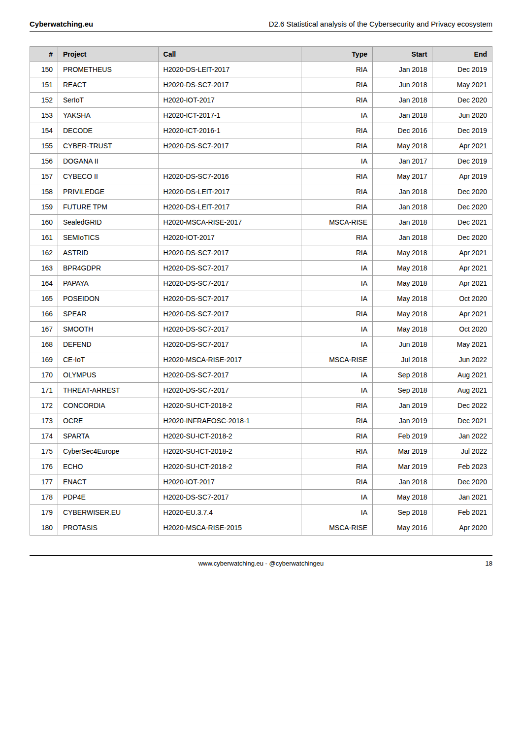Cyberwatching.eu D2.6 Statistical analysis of the Cybersecurity and Privacy ecosystem
| # | Project | Call | Type | Start | End |
| --- | --- | --- | --- | --- | --- |
| 150 | PROMETHEUS | H2020-DS-LEIT-2017 | RIA | Jan 2018 | Dec 2019 |
| 151 | REACT | H2020-DS-SC7-2017 | RIA | Jun 2018 | May 2021 |
| 152 | SerIoT | H2020-IOT-2017 | RIA | Jan 2018 | Dec 2020 |
| 153 | YAKSHA | H2020-ICT-2017-1 | IA | Jan 2018 | Jun 2020 |
| 154 | DECODE | H2020-ICT-2016-1 | RIA | Dec 2016 | Dec 2019 |
| 155 | CYBER-TRUST | H2020-DS-SC7-2017 | RIA | May 2018 | Apr 2021 |
| 156 | DOGANA II | | IA | Jan 2017 | Dec 2019 |
| 157 | CYBECO II | H2020-DS-SC7-2016 | RIA | May 2017 | Apr 2019 |
| 158 | PRIVILEDGE | H2020-DS-LEIT-2017 | RIA | Jan 2018 | Dec 2020 |
| 159 | FUTURE TPM | H2020-DS-LEIT-2017 | RIA | Jan 2018 | Dec 2020 |
| 160 | SealedGRID | H2020-MSCA-RISE-2017 | MSCA-RISE | Jan 2018 | Dec 2021 |
| 161 | SEMIoTICS | H2020-IOT-2017 | RIA | Jan 2018 | Dec 2020 |
| 162 | ASTRID | H2020-DS-SC7-2017 | RIA | May 2018 | Apr 2021 |
| 163 | BPR4GDPR | H2020-DS-SC7-2017 | IA | May 2018 | Apr 2021 |
| 164 | PAPAYA | H2020-DS-SC7-2017 | IA | May 2018 | Apr 2021 |
| 165 | POSEIDON | H2020-DS-SC7-2017 | IA | May 2018 | Oct 2020 |
| 166 | SPEAR | H2020-DS-SC7-2017 | RIA | May 2018 | Apr 2021 |
| 167 | SMOOTH | H2020-DS-SC7-2017 | IA | May 2018 | Oct 2020 |
| 168 | DEFEND | H2020-DS-SC7-2017 | IA | Jun 2018 | May 2021 |
| 169 | CE-IoT | H2020-MSCA-RISE-2017 | MSCA-RISE | Jul 2018 | Jun 2022 |
| 170 | OLYMPUS | H2020-DS-SC7-2017 | IA | Sep 2018 | Aug 2021 |
| 171 | THREAT-ARREST | H2020-DS-SC7-2017 | IA | Sep 2018 | Aug 2021 |
| 172 | CONCORDIA | H2020-SU-ICT-2018-2 | RIA | Jan 2019 | Dec 2022 |
| 173 | OCRE | H2020-INFRAEOSC-2018-1 | RIA | Jan 2019 | Dec 2021 |
| 174 | SPARTA | H2020-SU-ICT-2018-2 | RIA | Feb 2019 | Jan 2022 |
| 175 | CyberSec4Europe | H2020-SU-ICT-2018-2 | RIA | Mar 2019 | Jul 2022 |
| 176 | ECHO | H2020-SU-ICT-2018-2 | RIA | Mar 2019 | Feb 2023 |
| 177 | ENACT | H2020-IOT-2017 | RIA | Jan 2018 | Dec 2020 |
| 178 | PDP4E | H2020-DS-SC7-2017 | IA | May 2018 | Jan 2021 |
| 179 | CYBERWISER.EU | H2020-EU.3.7.4 | IA | Sep 2018 | Feb 2021 |
| 180 | PROTASIS | H2020-MSCA-RISE-2015 | MSCA-RISE | May 2016 | Apr 2020 |
www.cyberwatching.eu - @cyberwatchingeu 18